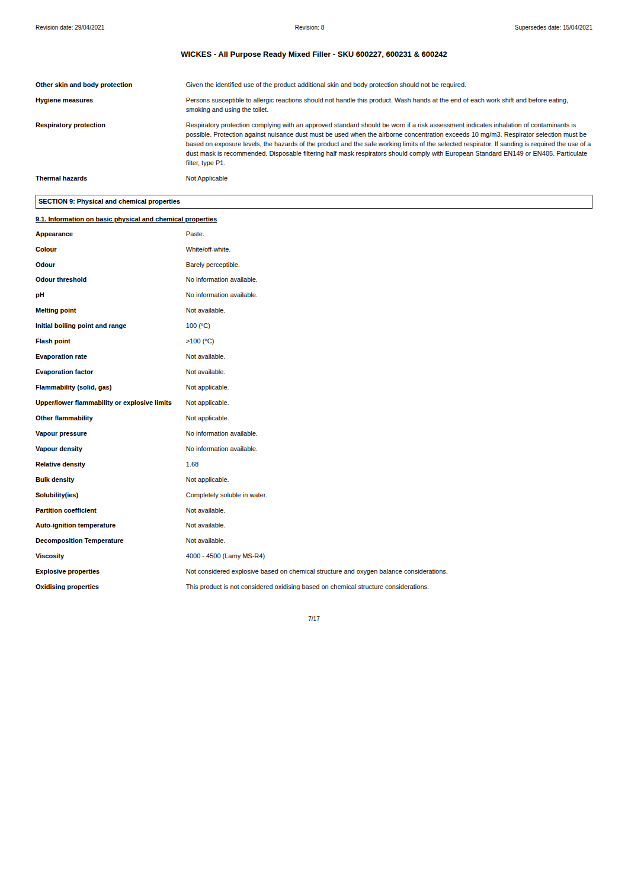Revision date: 29/04/2021 Revision: 8 Supersedes date: 15/04/2021
WICKES - All Purpose Ready Mixed Filler - SKU 600227, 600231 & 600242
| Other skin and body protection | Given the identified use of the product additional skin and body protection should not be required. |
| Hygiene measures | Persons susceptible to allergic reactions should not handle this product. Wash hands at the end of each work shift and before eating, smoking and using the toilet. |
| Respiratory protection | Respiratory protection complying with an approved standard should be worn if a risk assessment indicates inhalation of contaminants is possible. Protection against nuisance dust must be used when the airborne concentration exceeds 10 mg/m3. Respirator selection must be based on exposure levels, the hazards of the product and the safe working limits of the selected respirator. If sanding is required the use of a dust mask is recommended. Disposable filtering half mask respirators should comply with European Standard EN149 or EN405. Particulate filter, type P1. |
| Thermal hazards | Not Applicable |
SECTION 9: Physical and chemical properties
9.1. Information on basic physical and chemical properties
| Appearance | Paste. |
| Colour | White/off-white. |
| Odour | Barely perceptible. |
| Odour threshold | No information available. |
| pH | No information available. |
| Melting point | Not available. |
| Initial boiling point and range | 100 (°C) |
| Flash point | >100 (°C) |
| Evaporation rate | Not available. |
| Evaporation factor | Not available. |
| Flammability (solid, gas) | Not applicable. |
| Upper/lower flammability or explosive limits | Not applicable. |
| Other flammability | Not applicable. |
| Vapour pressure | No information available. |
| Vapour density | No information available. |
| Relative density | 1.68 |
| Bulk density | Not applicable. |
| Solubility(ies) | Completely soluble in water. |
| Partition coefficient | Not available. |
| Auto-ignition temperature | Not available. |
| Decomposition Temperature | Not available. |
| Viscosity | 4000 - 4500 (Lamy MS-R4) |
| Explosive properties | Not considered explosive based on chemical structure and oxygen balance considerations. |
| Oxidising properties | This product is not considered oxidising based on chemical structure considerations. |
7/17